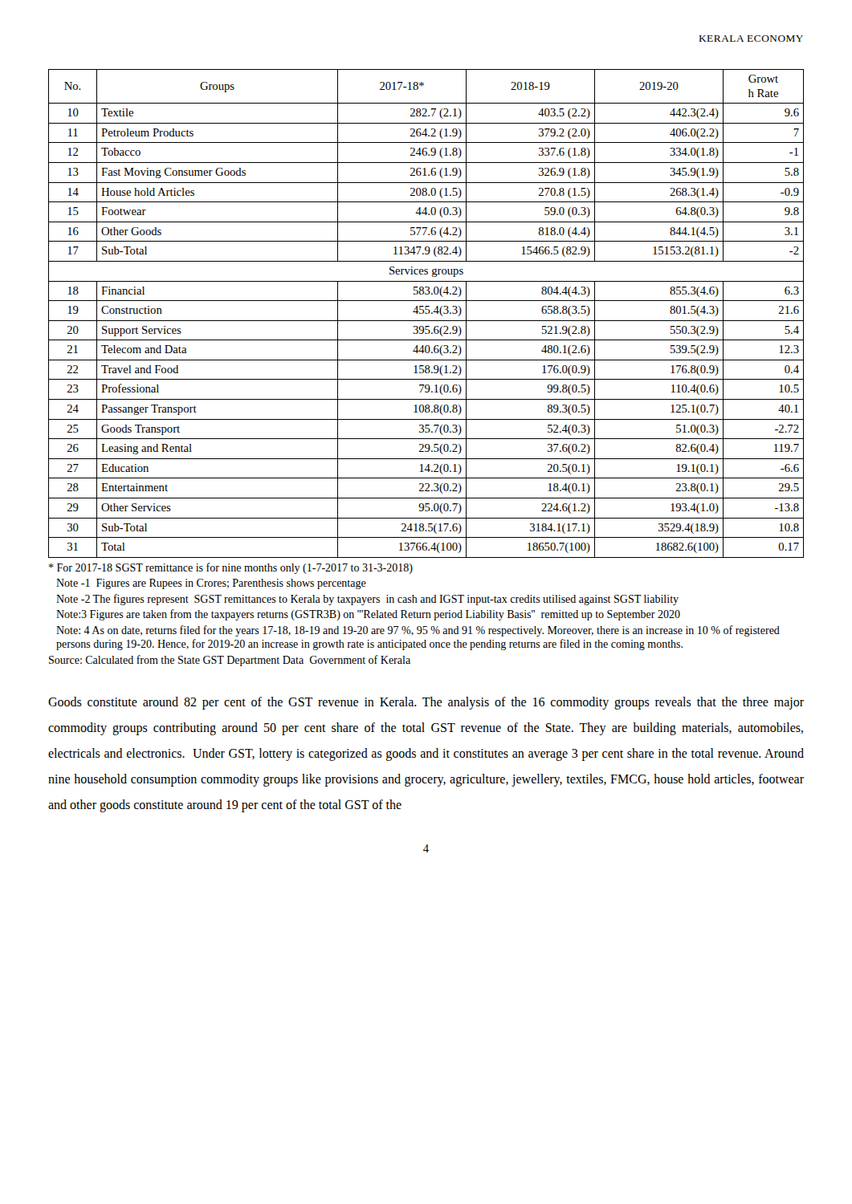KERALA ECONOMY
| No. | Groups | 2017-18* | 2018-19 | 2019-20 | Growt h Rate |
| --- | --- | --- | --- | --- | --- |
| 10 | Textile | 282.7 (2.1) | 403.5 (2.2) | 442.3(2.4) | 9.6 |
| 11 | Petroleum Products | 264.2 (1.9) | 379.2 (2.0) | 406.0(2.2) | 7 |
| 12 | Tobacco | 246.9 (1.8) | 337.6 (1.8) | 334.0(1.8) | -1 |
| 13 | Fast Moving Consumer Goods | 261.6 (1.9) | 326.9 (1.8) | 345.9(1.9) | 5.8 |
| 14 | House hold Articles | 208.0 (1.5) | 270.8 (1.5) | 268.3(1.4) | -0.9 |
| 15 | Footwear | 44.0 (0.3) | 59.0 (0.3) | 64.8(0.3) | 9.8 |
| 16 | Other Goods | 577.6 (4.2) | 818.0 (4.4) | 844.1(4.5) | 3.1 |
| 17 | Sub-Total | 11347.9 (82.4) | 15466.5 (82.9) | 15153.2(81.1) | -2 |
| Services groups |
| 18 | Financial | 583.0(4.2) | 804.4(4.3) | 855.3(4.6) | 6.3 |
| 19 | Construction | 455.4(3.3) | 658.8(3.5) | 801.5(4.3) | 21.6 |
| 20 | Support Services | 395.6(2.9) | 521.9(2.8) | 550.3(2.9) | 5.4 |
| 21 | Telecom and Data | 440.6(3.2) | 480.1(2.6) | 539.5(2.9) | 12.3 |
| 22 | Travel and Food | 158.9(1.2) | 176.0(0.9) | 176.8(0.9) | 0.4 |
| 23 | Professional | 79.1(0.6) | 99.8(0.5) | 110.4(0.6) | 10.5 |
| 24 | Passanger Transport | 108.8(0.8) | 89.3(0.5) | 125.1(0.7) | 40.1 |
| 25 | Goods Transport | 35.7(0.3) | 52.4(0.3) | 51.0(0.3) | -2.72 |
| 26 | Leasing and Rental | 29.5(0.2) | 37.6(0.2) | 82.6(0.4) | 119.7 |
| 27 | Education | 14.2(0.1) | 20.5(0.1) | 19.1(0.1) | -6.6 |
| 28 | Entertainment | 22.3(0.2) | 18.4(0.1) | 23.8(0.1) | 29.5 |
| 29 | Other Services | 95.0(0.7) | 224.6(1.2) | 193.4(1.0) | -13.8 |
| 30 | Sub-Total | 2418.5(17.6) | 3184.1(17.1) | 3529.4(18.9) | 10.8 |
| 31 | Total | 13766.4(100) | 18650.7(100) | 18682.6(100) | 0.17 |
* For 2017-18 SGST remittance is for nine months only (1-7-2017 to 31-3-2018)
Note -1 Figures are Rupees in Crores; Parenthesis shows percentage
Note -2 The figures represent SGST remittances to Kerala by taxpayers in cash and IGST input-tax credits utilised against SGST liability
Note:3 Figures are taken from the taxpayers returns (GSTR3B) on '''Related Return period Liability Basis'' remitted up to September 2020
Note: 4 As on date, returns filed for the years 17-18, 18-19 and 19-20 are 97 %, 95 % and 91 % respectively. Moreover, there is an increase in 10 % of registered persons during 19-20. Hence, for 2019-20 an increase in growth rate is anticipated once the pending returns are filed in the coming months.
Source: Calculated from the State GST Department Data Government of Kerala
Goods constitute around 82 per cent of the GST revenue in Kerala. The analysis of the 16 commodity groups reveals that the three major commodity groups contributing around 50 per cent share of the total GST revenue of the State. They are building materials, automobiles, electricals and electronics. Under GST, lottery is categorized as goods and it constitutes an average 3 per cent share in the total revenue. Around nine household consumption commodity groups like provisions and grocery, agriculture, jewellery, textiles, FMCG, house hold articles, footwear and other goods constitute around 19 per cent of the total GST of the
4